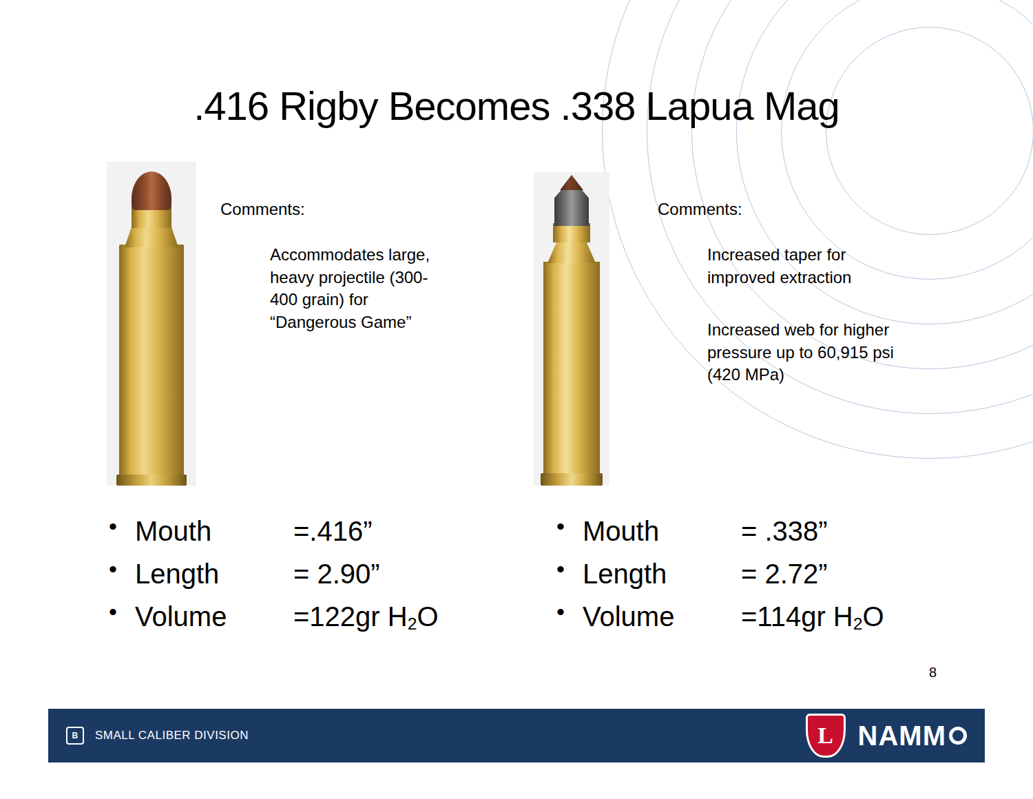.416 Rigby Becomes .338 Lapua Mag
Comments:
Accommodates large, heavy projectile (300-400 grain) for “Dangerous Game”
Comments:
Increased taper for improved extraction
Increased web for higher pressure up to 60,915 psi (420 MPa)
Mouth=.416”
Length= 2.90”
Volume=122gr H2O
Mouth= .338”
Length= 2.72”
Volume=114gr H2O
8
B SMALL CALIBER DIVISION
L
NAMM